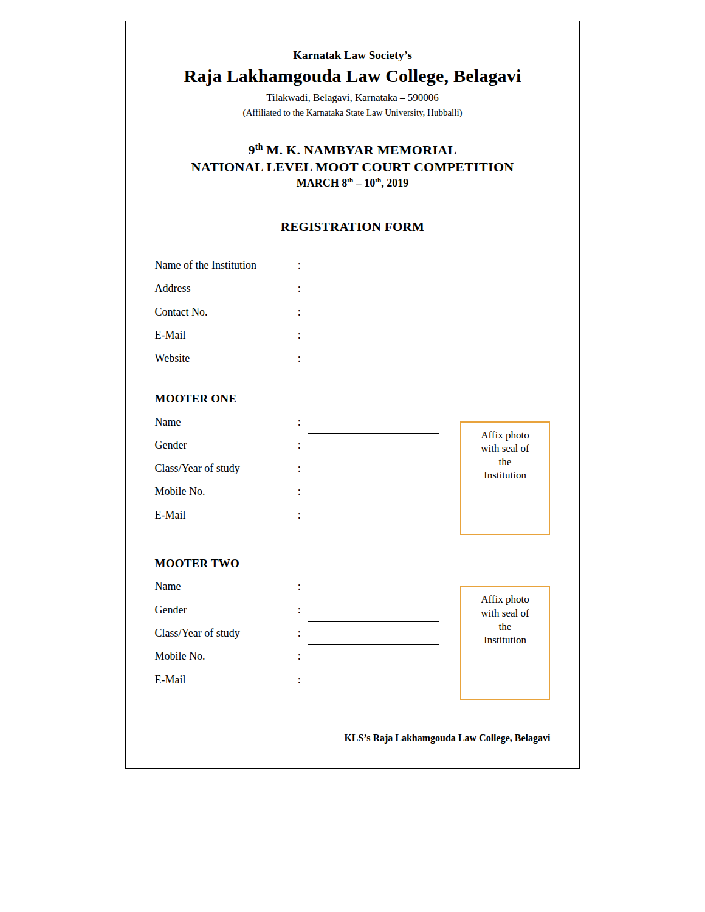Karnatak Law Society’s
Raja Lakhamgouda Law College, Belagavi
Tilakwadi, Belagavi, Karnataka – 590006
(Affiliated to the Karnataka State Law University, Hubballi)
9th M. K. NAMBYAR MEMORIAL
NATIONAL LEVEL MOOT COURT COMPETITION
MARCH 8th – 10th, 2019
REGISTRATION FORM
| Name of the Institution | : | |
| Address | : | |
| Contact No. | : | |
| E-Mail | : | |
| Website | : | |
MOOTER ONE
| Name | : | |
| Gender | : | |
| Class/Year of study | : | |
| Mobile No. | : | |
| E-Mail | : | |
Affix photo with seal of the Institution
MOOTER TWO
| Name | : | |
| Gender | : | |
| Class/Year of study | : | |
| Mobile No. | : | |
| E-Mail | : | |
Affix photo with seal of the Institution
KLS’s Raja Lakhamgouda Law College, Belagavi